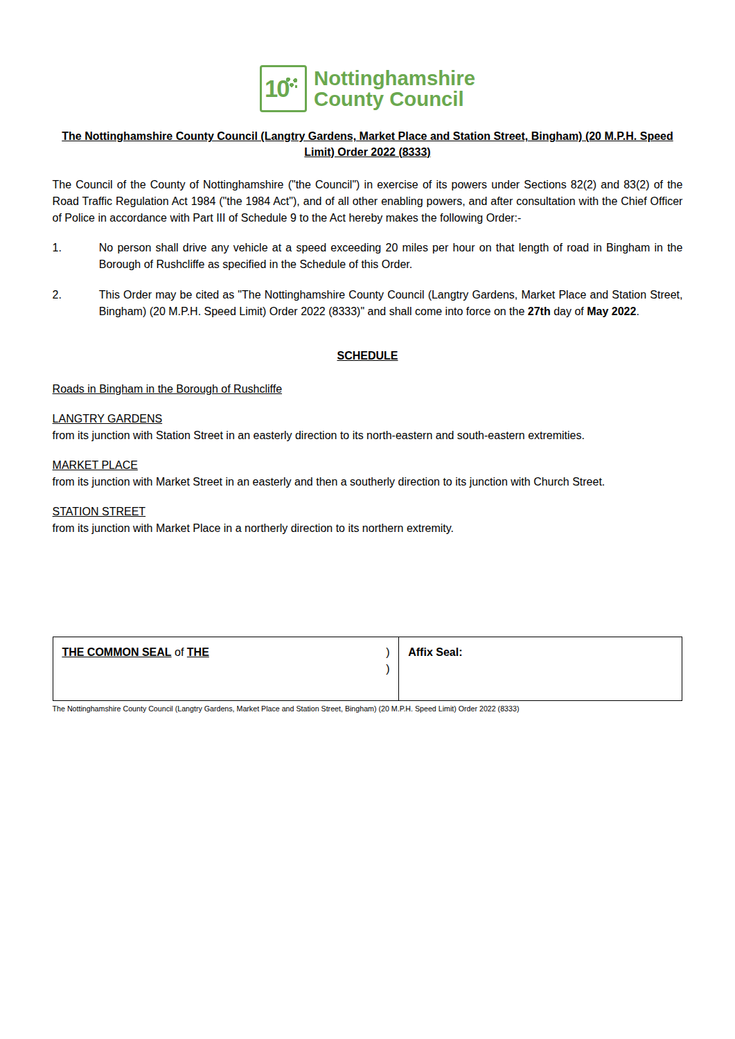Nottinghamshire County Council
The Nottinghamshire County Council (Langtry Gardens, Market Place and Station Street, Bingham) (20 M.P.H. Speed Limit) Order 2022 (8333)
The Council of the County of Nottinghamshire ("the Council") in exercise of its powers under Sections 82(2) and 83(2) of the Road Traffic Regulation Act 1984 ("the 1984 Act"), and of all other enabling powers, and after consultation with the Chief Officer of Police in accordance with Part III of Schedule 9 to the Act hereby makes the following Order:-
No person shall drive any vehicle at a speed exceeding 20 miles per hour on that length of road in Bingham in the Borough of Rushcliffe as specified in the Schedule of this Order.
This Order may be cited as "The Nottinghamshire County Council (Langtry Gardens, Market Place and Station Street, Bingham) (20 M.P.H. Speed Limit) Order 2022 (8333)" and shall come into force on the 27th day of May 2022.
SCHEDULE
Roads in Bingham in the Borough of Rushcliffe
LANGTRY GARDENS
from its junction with Station Street in an easterly direction to its north-eastern and south-eastern extremities.
MARKET PLACE
from its junction with Market Street in an easterly and then a southerly direction to its junction with Church Street.
STATION STREET
from its junction with Market Place in a northerly direction to its northern extremity.
| ) ) THE COMMON SEAL of THE | Affix Seal: |
The Nottinghamshire County Council (Langtry Gardens, Market Place and Station Street, Bingham) (20 M.P.H. Speed Limit) Order 2022 (8333)